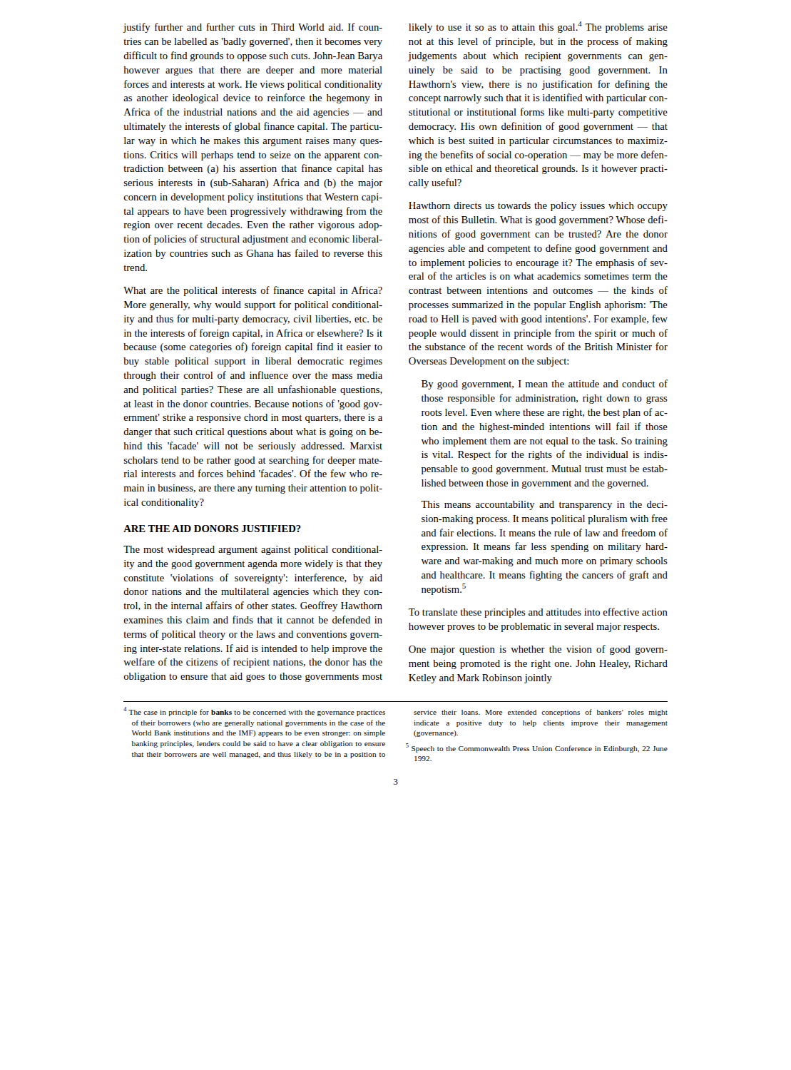justify further and further cuts in Third World aid. If countries can be labelled as 'badly governed', then it becomes very difficult to find grounds to oppose such cuts. John-Jean Barya however argues that there are deeper and more material forces and interests at work. He views political conditionality as another ideological device to reinforce the hegemony in Africa of the industrial nations and the aid agencies — and ultimately the interests of global finance capital. The particular way in which he makes this argument raises many questions. Critics will perhaps tend to seize on the apparent contradiction between (a) his assertion that finance capital has serious interests in (sub-Saharan) Africa and (b) the major concern in development policy institutions that Western capital appears to have been progressively withdrawing from the region over recent decades. Even the rather vigorous adoption of policies of structural adjustment and economic liberalization by countries such as Ghana has failed to reverse this trend.
What are the political interests of finance capital in Africa? More generally, why would support for political conditionality and thus for multi-party democracy, civil liberties, etc. be in the interests of foreign capital, in Africa or elsewhere? Is it because (some categories of) foreign capital find it easier to buy stable political support in liberal democratic regimes through their control of and influence over the mass media and political parties? These are all unfashionable questions, at least in the donor countries. Because notions of 'good government' strike a responsive chord in most quarters, there is a danger that such critical questions about what is going on behind this 'facade' will not be seriously addressed. Marxist scholars tend to be rather good at searching for deeper material interests and forces behind 'facades'. Of the few who remain in business, are there any turning their attention to political conditionality?
Are the aid donors justified?
The most widespread argument against political conditionality and the good government agenda more widely is that they constitute 'violations of sovereignty': interference, by aid donor nations and the multilateral agencies which they control, in the internal affairs of other states. Geoffrey Hawthorn examines this claim and finds that it cannot be defended in terms of political theory or the laws and conventions governing inter-state relations. If aid is intended to help improve the welfare of the citizens of recipient nations, the donor has the obligation to ensure that aid goes to those governments most likely to use it so as to attain this goal.4 The problems arise not at this level of principle, but in the process of making judgements about which recipient governments can genuinely be said to be practising good government. In Hawthorn's view, there is no justification for defining the concept narrowly such that it is identified with particular constitutional or institutional forms like multi-party competitive democracy. His own definition of good government — that which is best suited in particular circumstances to maximizing the benefits of social co-operation — may be more defensible on ethical and theoretical grounds. Is it however practically useful?
Hawthorn directs us towards the policy issues which occupy most of this Bulletin. What is good government? Whose definitions of good government can be trusted? Are the donor agencies able and competent to define good government and to implement policies to encourage it? The emphasis of several of the articles is on what academics sometimes term the contrast between intentions and outcomes — the kinds of processes summarized in the popular English aphorism: 'The road to Hell is paved with good intentions'. For example, few people would dissent in principle from the spirit or much of the substance of the recent words of the British Minister for Overseas Development on the subject:
By good government, I mean the attitude and conduct of those responsible for administration, right down to grass roots level. Even where these are right, the best plan of action and the highest-minded intentions will fail if those who implement them are not equal to the task. So training is vital. Respect for the rights of the individual is indispensable to good government. Mutual trust must be established between those in government and the governed.
This means accountability and transparency in the decision-making process. It means political pluralism with free and fair elections. It means the rule of law and freedom of expression. It means far less spending on military hardware and war-making and much more on primary schools and healthcare. It means fighting the cancers of graft and nepotism.5
To translate these principles and attitudes into effective action however proves to be problematic in several major respects.
One major question is whether the vision of good government being promoted is the right one. John Healey, Richard Ketley and Mark Robinson jointly
4 The case in principle for banks to be concerned with the governance practices of their borrowers (who are generally national governments in the case of the World Bank institutions and the IMF) appears to be even stronger: on simple banking principles, lenders could be said to have a clear obligation to ensure that their borrowers are well managed, and thus likely to be in a position to service their loans. More extended conceptions of bankers' roles might indicate a positive duty to help clients improve their management (governance).
5 Speech to the Commonwealth Press Union Conference in Edinburgh, 22 June 1992.
3